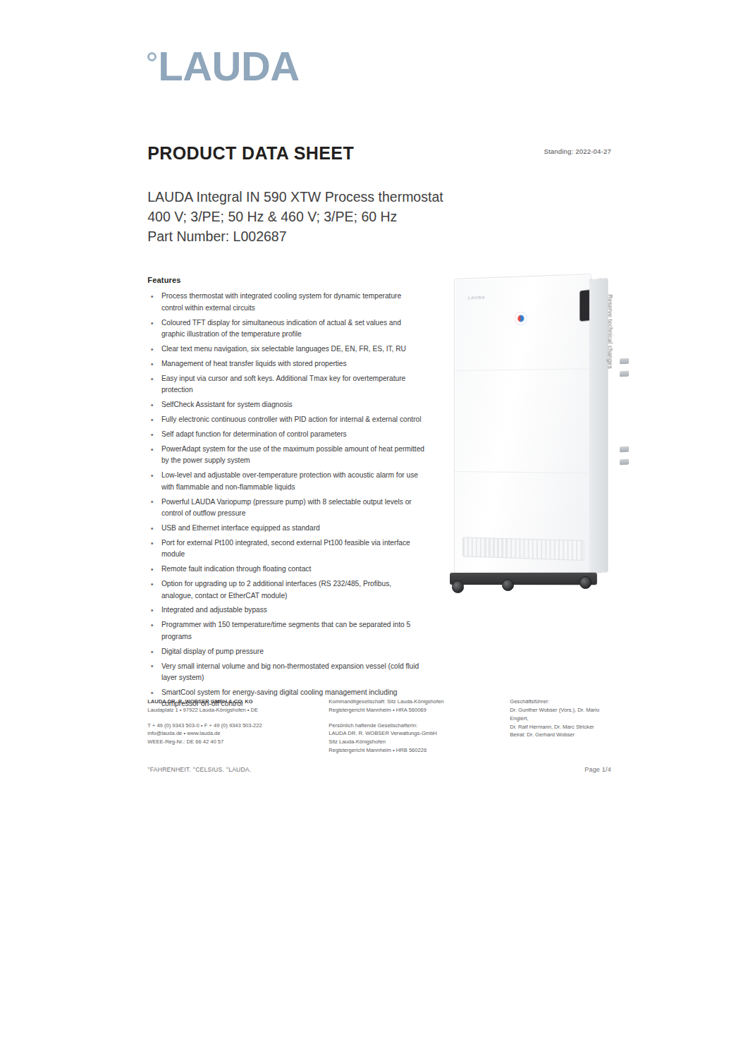LAUDA
Standing: 2022-04-27
PRODUCT DATA SHEET
LAUDA Integral IN 590 XTW Process thermostat
400 V; 3/PE; 50 Hz & 460 V; 3/PE; 60 Hz
Part Number: L002687
Features
Process thermostat with integrated cooling system for dynamic temperature control within external circuits
Coloured TFT display for simultaneous indication of actual & set values and graphic illustration of the temperature profile
Clear text menu navigation, six selectable languages DE, EN, FR, ES, IT, RU
Management of heat transfer liquids with stored properties
Easy input via cursor and soft keys. Additional Tmax key for overtemperature protection
SelfCheck Assistant for system diagnosis
Fully electronic continuous controller with PID action for internal & external control
Self adapt function for determination of control parameters
PowerAdapt system for the use of the maximum possible amount of heat permitted by the power supply system
Low-level and adjustable over-temperature protection with acoustic alarm for use with flammable and non-flammable liquids
Powerful LAUDA Variopump (pressure pump) with 8 selectable output levels or control of outflow pressure
USB and Ethernet interface equipped as standard
Port for external Pt100 integrated, second external Pt100 feasible via interface module
Remote fault indication through floating contact
Option for upgrading up to 2 additional interfaces (RS 232/485, Profibus, analogue, contact or EtherCAT module)
Integrated and adjustable bypass
Programmer with 150 temperature/time segments that can be separated into 5 programs
Digital display of pump pressure
Very small internal volume and big non-thermostated expansion vessel (cold fluid layer system)
SmartCool system for energy-saving digital cooling management including compressor on-off control
LAUDA
27.3
27.5
Reserve technical changes
LAUDA DR. R. WOBSER GMBH & CO. KG
Laudaplatz 1 • 97922 Lauda-Königshofen • DE
T + 49 (0) 9343 503-0 • F + 49 (0) 9343 503-222
info@lauda.de • www.lauda.de
WEEE-Reg-Nr.: DE 66 42 40 57
Kommanditgesellschaft: Sitz Lauda-Königshofen
Registergericht Mannheim • HRA 560069
Persönlich haftende Gesellschafterin:
LAUDA DR. R. WOBSER Verwaltungs-GmbH
Sitz Lauda-Königshofen
Registergericht Mannheim • HRB 560226
Geschäftsführer:
Dr. Gunther Wobser (Vors.), Dr. Mario Englert,
Dr. Ralf Hermann, Dr. Marc Stricker
Beirat: Dr. Gerhard Wobser
°FAHRENHEIT. °CELSIUS. °LAUDA.
Page 1/4